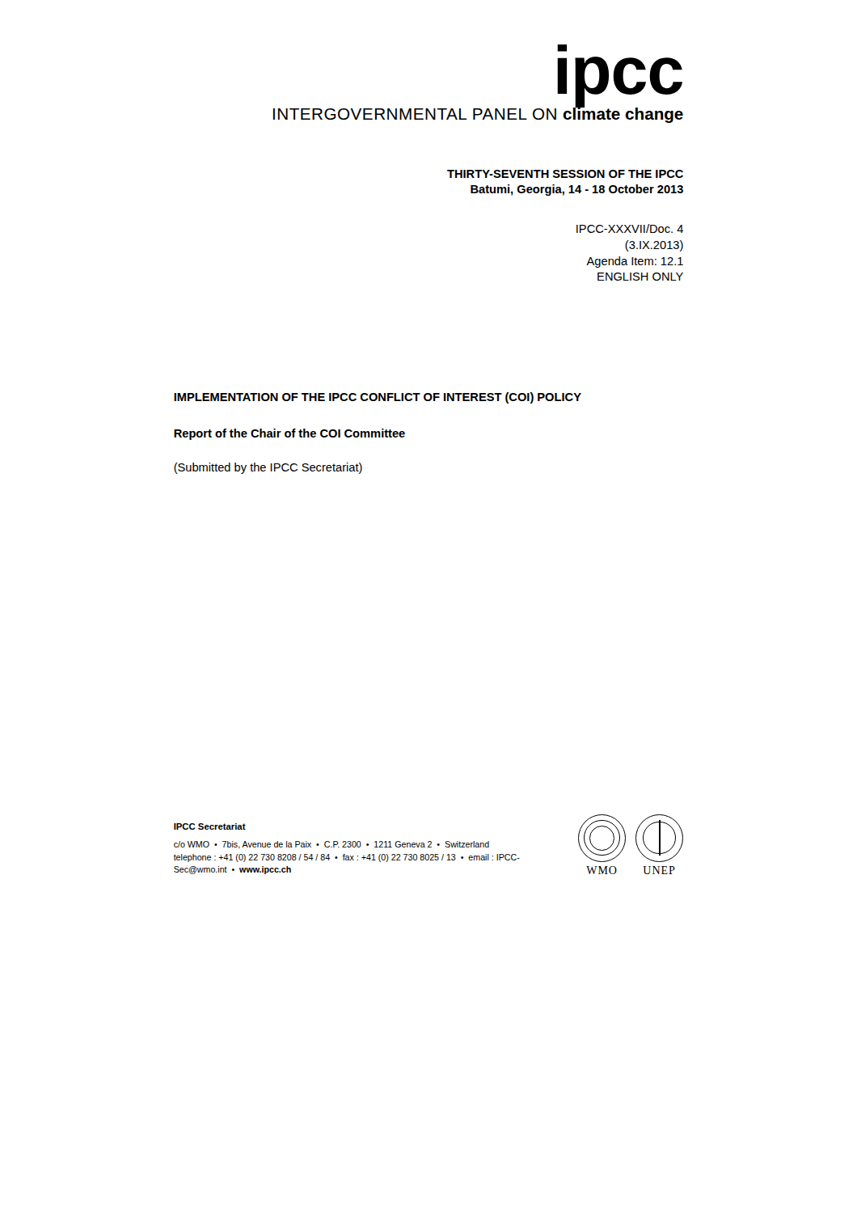ipcc
INTERGOVERNMENTAL PANEL ON climate change
THIRTY-SEVENTH SESSION OF THE IPCC
Batumi, Georgia, 14 - 18 October 2013
IPCC-XXXVII/Doc. 4
(3.IX.2013)
Agenda Item: 12.1
ENGLISH ONLY
IMPLEMENTATION OF THE IPCC CONFLICT OF INTEREST (COI) POLICY
Report of the Chair of the COI Committee
(Submitted by the IPCC Secretariat)
IPCC Secretariat c/o WMO • 7bis, Avenue de la Paix • C.P. 2300 • 1211 Geneva 2 • Switzerland
telephone : +41 (0) 22 730 8208 / 54 / 84 • fax : +41 (0) 22 730 8025 / 13 • email : IPCC-Sec@wmo.int • www.ipcc.ch
WMO
UNEP